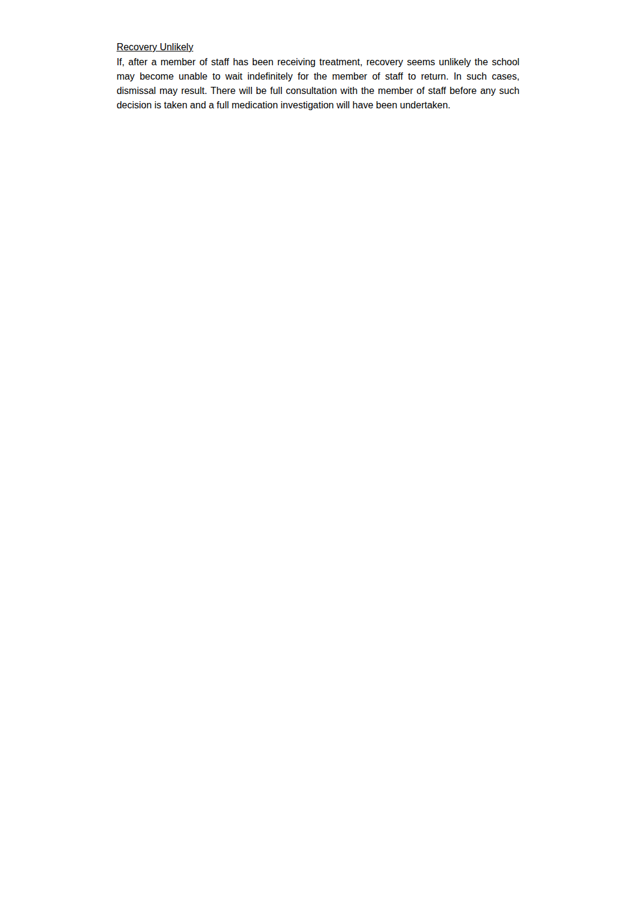Recovery Unlikely
If, after a member of staff has been receiving treatment, recovery seems unlikely the school may become unable to wait indefinitely for the member of staff to return. In such cases, dismissal may result. There will be full consultation with the member of staff before any such decision is taken and a full medication investigation will have been undertaken.